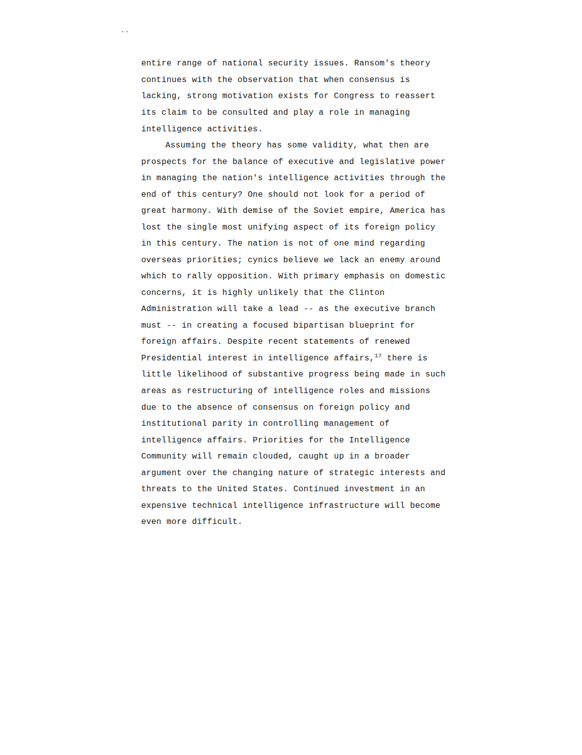..
entire range of national security issues. Ransom's theory continues with the observation that when consensus is lacking, strong motivation exists for Congress to reassert its claim to be consulted and play a role in managing intelligence activities.
Assuming the theory has some validity, what then are prospects for the balance of executive and legislative power in managing the nation's intelligence activities through the end of this century? One should not look for a period of great harmony. With demise of the Soviet empire, America has lost the single most unifying aspect of its foreign policy in this century. The nation is not of one mind regarding overseas priorities; cynics believe we lack an enemy around which to rally opposition. With primary emphasis on domestic concerns, it is highly unlikely that the Clinton Administration will take a lead -- as the executive branch must -- in creating a focused bipartisan blueprint for foreign affairs. Despite recent statements of renewed Presidential interest in intelligence affairs,17 there is little likelihood of substantive progress being made in such areas as restructuring of intelligence roles and missions due to the absence of consensus on foreign policy and institutional parity in controlling management of intelligence affairs. Priorities for the Intelligence Community will remain clouded, caught up in a broader argument over the changing nature of strategic interests and threats to the United States. Continued investment in an expensive technical intelligence infrastructure will become even more difficult.